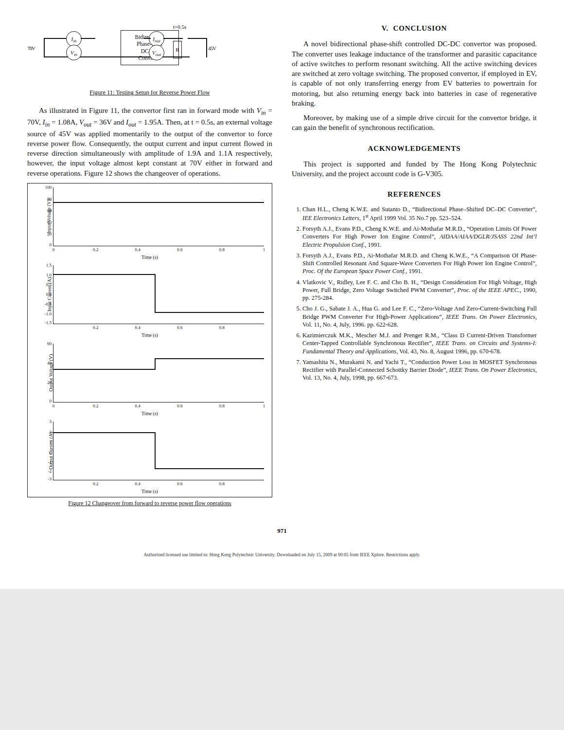70V
Iin
Vin
Bidirectional
Phase-Shift
DC-DC
Converter
Iout
Vout
R
t=0.5s
45V
Figure 11: Testing Setup for Reverse Power Flow
As illustrated in Figure 11, the convertor first ran in forward mode with Vin = 70V, Iin = 1.08A, Vout = 36V and Iout = 1.95A. Then, at t = 0.5s, an external voltage source of 45V was applied momentarily to the output of the convertor to force reverse power flow. Consequently, the output current and input current flowed in reverse direction simultaneously with amplitude of 1.9A and 1.1A respectively, however, the input voltage almost kept constant at 70V either in forward and reverse operations. Figure 12 shows the changeover of operations.
Input Voltage (V)
100
80
60
40
20
0
0
0.2
0.4
0.6
0.8
1
Time (s)
Input Current (A)
1.5
1.0
0.5
0.0
-0.5
-1.0
-1.5
0.2
0.4
0.6
0.8
Time (s)
Output Voltage (V)
60
40
20
0
0
0.2
0.4
0.6
0.8
1
Time (s)
Output Current (A)
3
2
1
0
-1
-2
-3
0.2
0.4
0.6
0.8
Time (s)
Figure 12 Changeover from forward to reverse power flow operations
V. CONCLUSION
A novel bidirectional phase-shift controlled DC-DC convertor was proposed. The converter uses leakage inductance of the transformer and parasitic capacitance of active switches to perform resonant switching. All the active switching devices are switched at zero voltage switching. The proposed convertor, if employed in EV, is capable of not only transferring energy from EV batteries to powertrain for motoring, but also returning energy back into batteries in case of regenerative braking.
Moreover, by making use of a simple drive circuit for the convertor bridge, it can gain the benefit of synchronous rectification.
ACKNOWLEDGEMENTS
This project is supported and funded by The Hong Kong Polytechnic University, and the project account code is G-V305.
REFERENCES
Chan H.L., Cheng K.W.E. and Sutanto D., “Bidirectional Phase–Shifted DC–DC Converter”, IEE Electronics Letters, 1st April 1999 Vol. 35 No.7 pp. 523–524.
Forsyth A.J., Evans P.D., Cheng K.W.E. and Ai-Mothafar M.R.D., “Operation Limits Of Power Converters For High Power Ion Engine Control”, AIDAA/AIAA/DGLR/JSASS 22nd Int’l Electric Propulsion Conf., 1991.
Forsyth A.J., Evans P.D., Ai-Mothafar M.R.D. and Cheng K.W.E., “A Comparison Of Phase-Shift Controlled Resonant And Square-Wave Converters For High Power Ion Engine Control”, Proc. Of the European Space Power Conf., 1991.
Vlatkovic V., Ridley, Lee F. C. and Cho B. H., “Design Consideration For High Voltage, High Power, Full Bridge, Zero Voltage Switched PWM Converter”, Proc. of the IEEE APEC., 1990, pp. 275-284.
Cho J. G., Sabate J. A., Hua G. and Lee F. C., “Zero-Voltage And Zero-Current-Switching Full Bridge PWM Converter For High-Power Applications”, IEEE Trans. On Power Electronics, Vol. 11, No. 4, July, 1996. pp. 622-628.
Kazimierczuk M.K., Mescher M.J. and Prenger R.M., “Class D Current-Driven Transformer Center-Tapped Controllable Synchronous Rectifier”, IEEE Trans. on Circuits and Systems-I: Fundamental Theory and Applications, Vol. 43, No. 8, August 1996, pp. 670-678.
Yamashita N., Murakami N. and Yachi T., “Conduction Power Loss in MOSFET Synchronous Rectifier with Parallel-Connected Schottky Barrier Diode”, IEEE Trans. On Power Electronics, Vol. 13, No. 4, July, 1998, pp. 667-673.
971
Authorized licensed use limited to: Hong Kong Polytechnic University. Downloaded on July 15, 2009 at 00:05 from IEEE Xplore. Restrictions apply.